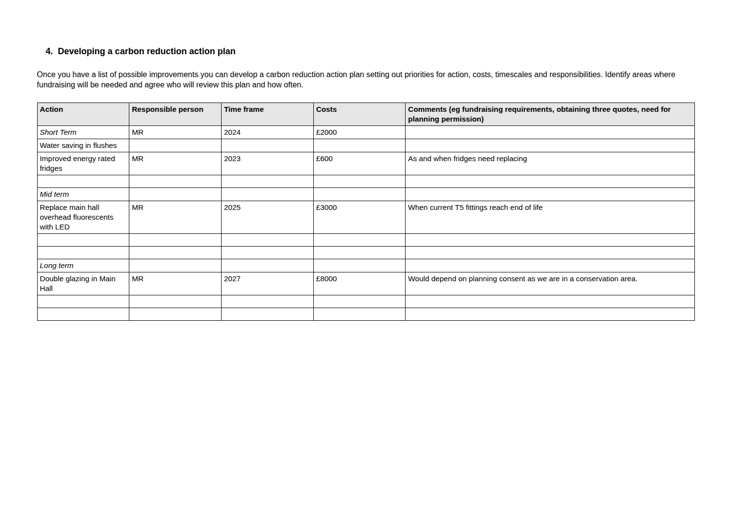4. Developing a carbon reduction action plan
Once you have a list of possible improvements you can develop a carbon reduction action plan setting out priorities for action, costs, timescales and responsibilities. Identify areas where fundraising will be needed and agree who will review this plan and how often.
| Action | Responsible person | Time frame | Costs | Comments (eg fundraising requirements, obtaining three quotes, need for planning permission) |
| --- | --- | --- | --- | --- |
| Short Term | MR | 2024 | £2000 | |
| Water saving in flushes | | | | |
| Improved energy rated fridges | MR | 2023 | £600 | As and when fridges need replacing |
| Mid term | | | | |
| Replace main hall overhead fluorescents with LED | MR | 2025 | £3000 | When current T5 fittings reach end of life |
| Long term | | | | |
| Double glazing in Main Hall | MR | 2027 | £8000 | Would depend on planning consent as we are in a conservation area. |